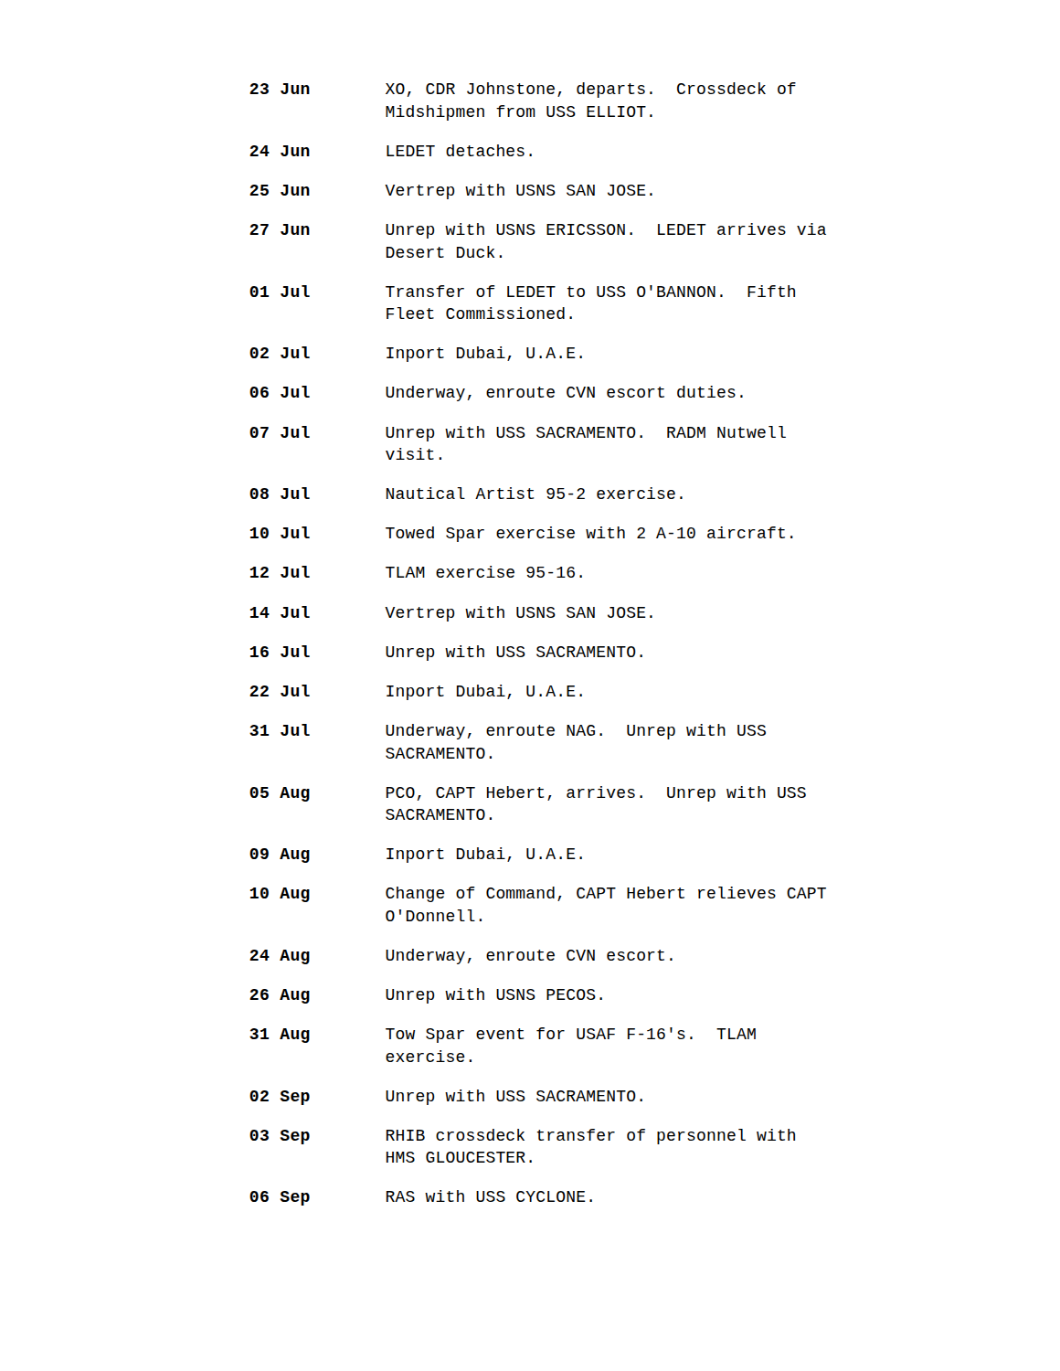| 23 Jun | XO, CDR Johnstone, departs. Crossdeck of Midshipmen from USS ELLIOT. |
| 24 Jun | LEDET detaches. |
| 25 Jun | Vertrep with USNS SAN JOSE. |
| 27 Jun | Unrep with USNS ERICSSON. LEDET arrives via Desert Duck. |
| 01 Jul | Transfer of LEDET to USS O'BANNON. Fifth Fleet Commissioned. |
| 02 Jul | Inport Dubai, U.A.E. |
| 06 Jul | Underway, enroute CVN escort duties. |
| 07 Jul | Unrep with USS SACRAMENTO. RADM Nutwell visit. |
| 08 Jul | Nautical Artist 95-2 exercise. |
| 10 Jul | Towed Spar exercise with 2 A-10 aircraft. |
| 12 Jul | TLAM exercise 95-16. |
| 14 Jul | Vertrep with USNS SAN JOSE. |
| 16 Jul | Unrep with USS SACRAMENTO. |
| 22 Jul | Inport Dubai, U.A.E. |
| 31 Jul | Underway, enroute NAG. Unrep with USS SACRAMENTO. |
| 05 Aug | PCO, CAPT Hebert, arrives. Unrep with USS SACRAMENTO. |
| 09 Aug | Inport Dubai, U.A.E. |
| 10 Aug | Change of Command, CAPT Hebert relieves CAPT O'Donnell. |
| 24 Aug | Underway, enroute CVN escort. |
| 26 Aug | Unrep with USNS PECOS. |
| 31 Aug | Tow Spar event for USAF F-16's. TLAM exercise. |
| 02 Sep | Unrep with USS SACRAMENTO. |
| 03 Sep | RHIB crossdeck transfer of personnel with HMS GLOUCESTER. |
| 06 Sep | RAS with USS CYCLONE. |